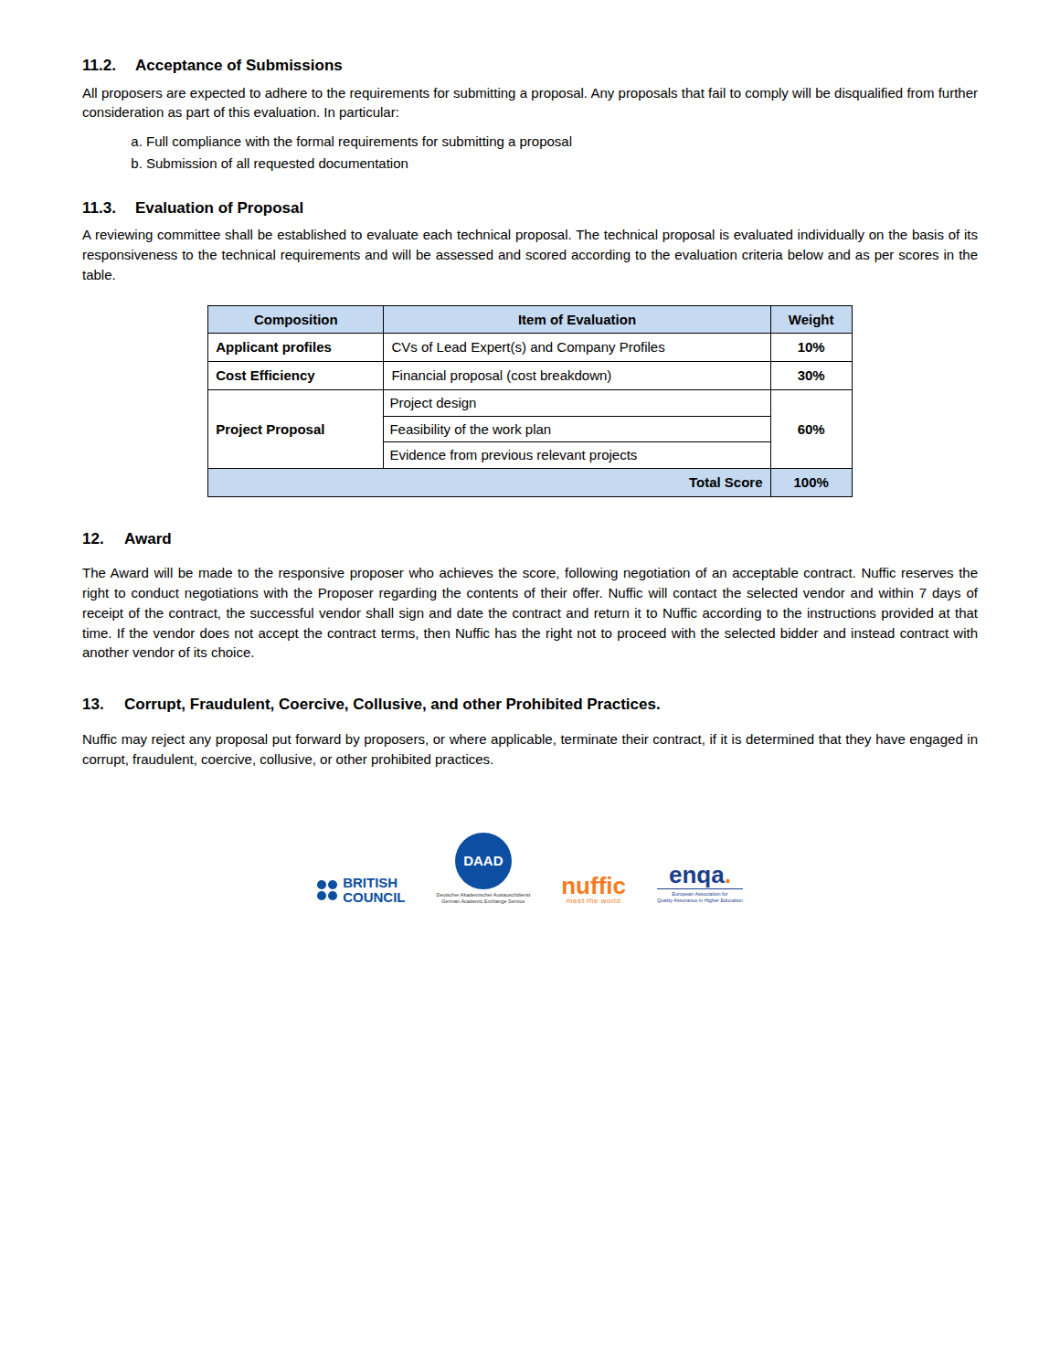11.2. Acceptance of Submissions
All proposers are expected to adhere to the requirements for submitting a proposal. Any proposals that fail to comply will be disqualified from further consideration as part of this evaluation. In particular:
Full compliance with the formal requirements for submitting a proposal
Submission of all requested documentation
11.3. Evaluation of Proposal
A reviewing committee shall be established to evaluate each technical proposal. The technical proposal is evaluated individually on the basis of its responsiveness to the technical requirements and will be assessed and scored according to the evaluation criteria below and as per scores in the table.
| Composition | Item of Evaluation | Weight |
| --- | --- | --- |
| Applicant profiles | CVs of Lead Expert(s) and Company Profiles | 10% |
| Cost Efficiency | Financial proposal (cost breakdown) | 30% |
| Project Proposal | / Project design / / Feasibility of the work plan / / Evidence from previous relevant projects / | 60% |
| Total Score | 100% |
12. Award
The Award will be made to the responsive proposer who achieves the score, following negotiation of an acceptable contract. Nuffic reserves the right to conduct negotiations with the Proposer regarding the contents of their offer. Nuffic will contact the selected vendor and within 7 days of receipt of the contract, the successful vendor shall sign and date the contract and return it to Nuffic according to the instructions provided at that time. If the vendor does not accept the contract terms, then Nuffic has the right not to proceed with the selected bidder and instead contract with another vendor of its choice.
13. Corrupt, Fraudulent, Coercive, Collusive, and other Prohibited Practices.
Nuffic may reject any proposal put forward by proposers, or where applicable, terminate their contract, if it is determined that they have engaged in corrupt, fraudulent, coercive, collusive, or other prohibited practices.
BRITISH
COUNCIL
DAAD
Deutscher Akademischer Austauschdienst
German Academic Exchange Service
nufficmeet the world
enqa. European Association for
Quality Assurance in Higher Education